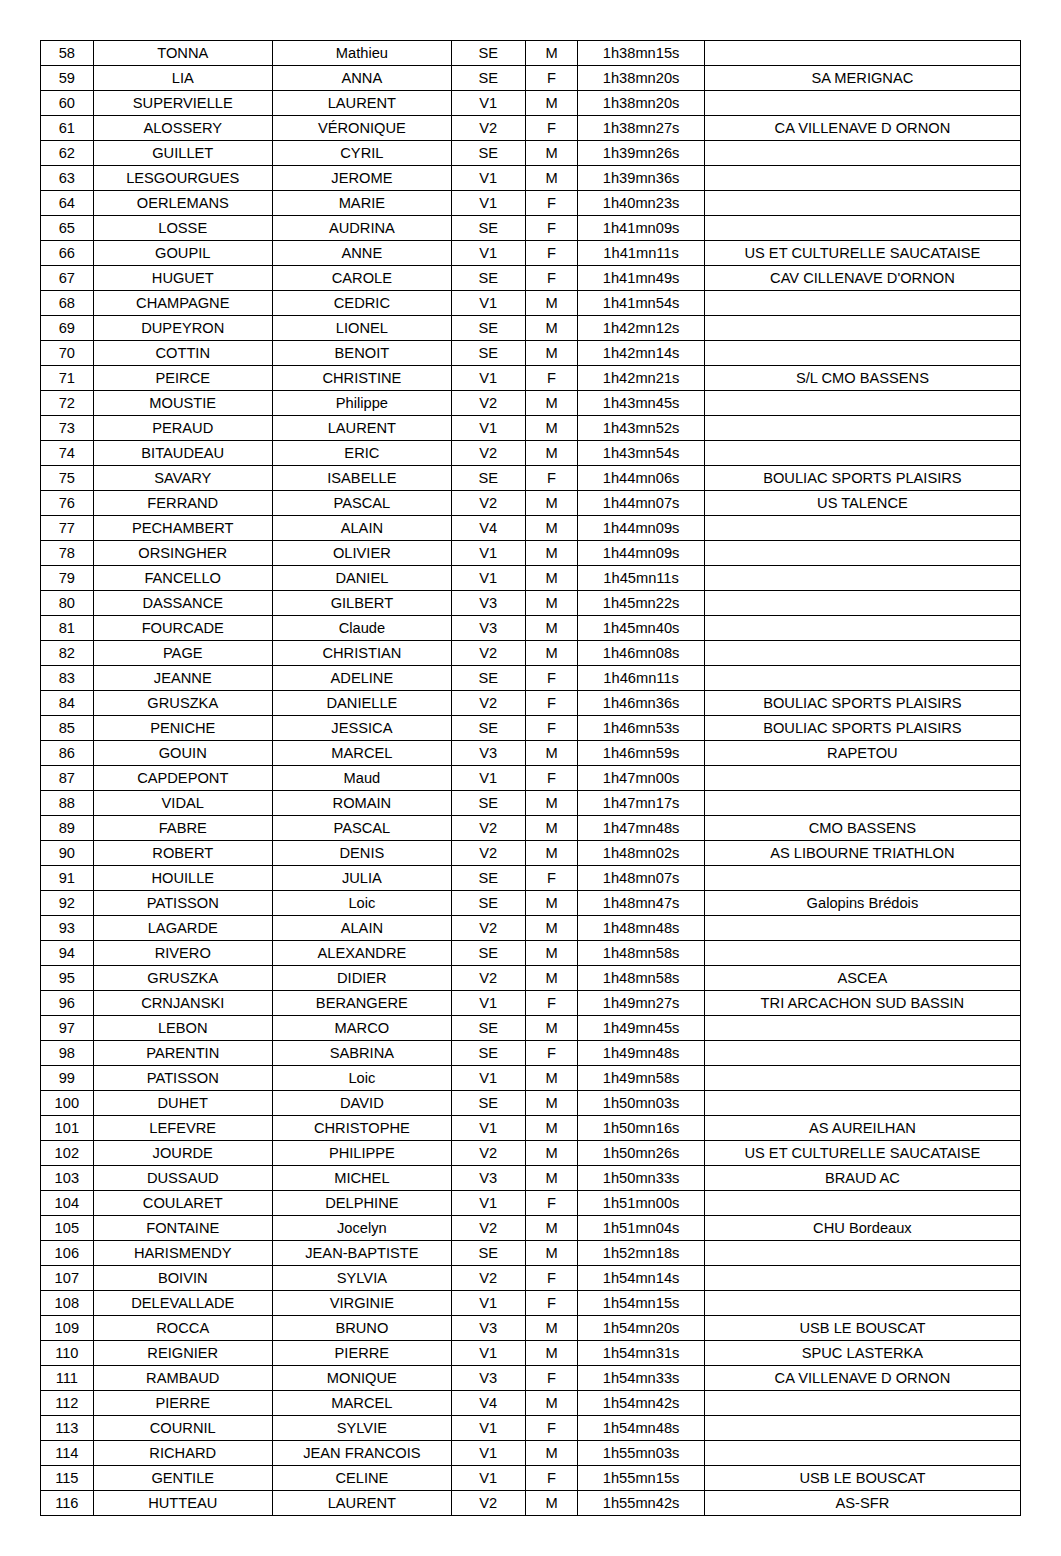| 58 | TONNA | Mathieu | SE | M | 1h38mn15s | |
| 59 | LIA | ANNA | SE | F | 1h38mn20s | SA MERIGNAC |
| 60 | SUPERVIELLE | LAURENT | V1 | M | 1h38mn20s | |
| 61 | ALOSSERY | VÉRONIQUE | V2 | F | 1h38mn27s | CA VILLENAVE D ORNON |
| 62 | GUILLET | CYRIL | SE | M | 1h39mn26s | |
| 63 | LESGOURGUES | JEROME | V1 | M | 1h39mn36s | |
| 64 | OERLEMANS | MARIE | V1 | F | 1h40mn23s | |
| 65 | LOSSE | AUDRINA | SE | F | 1h41mn09s | |
| 66 | GOUPIL | ANNE | V1 | F | 1h41mn11s | US ET CULTURELLE SAUCATAISE |
| 67 | HUGUET | CAROLE | SE | F | 1h41mn49s | CAV CILLENAVE D'ORNON |
| 68 | CHAMPAGNE | CEDRIC | V1 | M | 1h41mn54s | |
| 69 | DUPEYRON | LIONEL | SE | M | 1h42mn12s | |
| 70 | COTTIN | BENOIT | SE | M | 1h42mn14s | |
| 71 | PEIRCE | CHRISTINE | V1 | F | 1h42mn21s | S/L CMO BASSENS |
| 72 | MOUSTIE | Philippe | V2 | M | 1h43mn45s | |
| 73 | PERAUD | LAURENT | V1 | M | 1h43mn52s | |
| 74 | BITAUDEAU | ERIC | V2 | M | 1h43mn54s | |
| 75 | SAVARY | ISABELLE | SE | F | 1h44mn06s | BOULIAC SPORTS PLAISIRS |
| 76 | FERRAND | PASCAL | V2 | M | 1h44mn07s | US TALENCE |
| 77 | PECHAMBERT | ALAIN | V4 | M | 1h44mn09s | |
| 78 | ORSINGHER | OLIVIER | V1 | M | 1h44mn09s | |
| 79 | FANCELLO | DANIEL | V1 | M | 1h45mn11s | |
| 80 | DASSANCE | GILBERT | V3 | M | 1h45mn22s | |
| 81 | FOURCADE | Claude | V3 | M | 1h45mn40s | |
| 82 | PAGE | CHRISTIAN | V2 | M | 1h46mn08s | |
| 83 | JEANNE | ADELINE | SE | F | 1h46mn11s | |
| 84 | GRUSZKA | DANIELLE | V2 | F | 1h46mn36s | BOULIAC SPORTS PLAISIRS |
| 85 | PENICHE | JESSICA | SE | F | 1h46mn53s | BOULIAC SPORTS PLAISIRS |
| 86 | GOUIN | MARCEL | V3 | M | 1h46mn59s | RAPETOU |
| 87 | CAPDEPONT | Maud | V1 | F | 1h47mn00s | |
| 88 | VIDAL | ROMAIN | SE | M | 1h47mn17s | |
| 89 | FABRE | PASCAL | V2 | M | 1h47mn48s | CMO BASSENS |
| 90 | ROBERT | DENIS | V2 | M | 1h48mn02s | AS LIBOURNE TRIATHLON |
| 91 | HOUILLE | JULIA | SE | F | 1h48mn07s | |
| 92 | PATISSON | Loic | SE | M | 1h48mn47s | Galopins Brédois |
| 93 | LAGARDE | ALAIN | V2 | M | 1h48mn48s | |
| 94 | RIVERO | ALEXANDRE | SE | M | 1h48mn58s | |
| 95 | GRUSZKA | DIDIER | V2 | M | 1h48mn58s | ASCEA |
| 96 | CRNJANSKI | BERANGERE | V1 | F | 1h49mn27s | TRI ARCACHON SUD BASSIN |
| 97 | LEBON | MARCO | SE | M | 1h49mn45s | |
| 98 | PARENTIN | SABRINA | SE | F | 1h49mn48s | |
| 99 | PATISSON | Loic | V1 | M | 1h49mn58s | |
| 100 | DUHET | DAVID | SE | M | 1h50mn03s | |
| 101 | LEFEVRE | CHRISTOPHE | V1 | M | 1h50mn16s | AS AUREILHAN |
| 102 | JOURDE | PHILIPPE | V2 | M | 1h50mn26s | US ET CULTURELLE SAUCATAISE |
| 103 | DUSSAUD | MICHEL | V3 | M | 1h50mn33s | BRAUD AC |
| 104 | COULARET | DELPHINE | V1 | F | 1h51mn00s | |
| 105 | FONTAINE | Jocelyn | V2 | M | 1h51mn04s | CHU Bordeaux |
| 106 | HARISMENDY | JEAN-BAPTISTE | SE | M | 1h52mn18s | |
| 107 | BOIVIN | SYLVIA | V2 | F | 1h54mn14s | |
| 108 | DELEVALLADE | VIRGINIE | V1 | F | 1h54mn15s | |
| 109 | ROCCA | BRUNO | V3 | M | 1h54mn20s | USB LE BOUSCAT |
| 110 | REIGNIER | PIERRE | V1 | M | 1h54mn31s | SPUC LASTERKA |
| 111 | RAMBAUD | MONIQUE | V3 | F | 1h54mn33s | CA VILLENAVE D ORNON |
| 112 | PIERRE | MARCEL | V4 | M | 1h54mn42s | |
| 113 | COURNIL | SYLVIE | V1 | F | 1h54mn48s | |
| 114 | RICHARD | JEAN FRANCOIS | V1 | M | 1h55mn03s | |
| 115 | GENTILE | CELINE | V1 | F | 1h55mn15s | USB LE BOUSCAT |
| 116 | HUTTEAU | LAURENT | V2 | M | 1h55mn42s | AS-SFR |